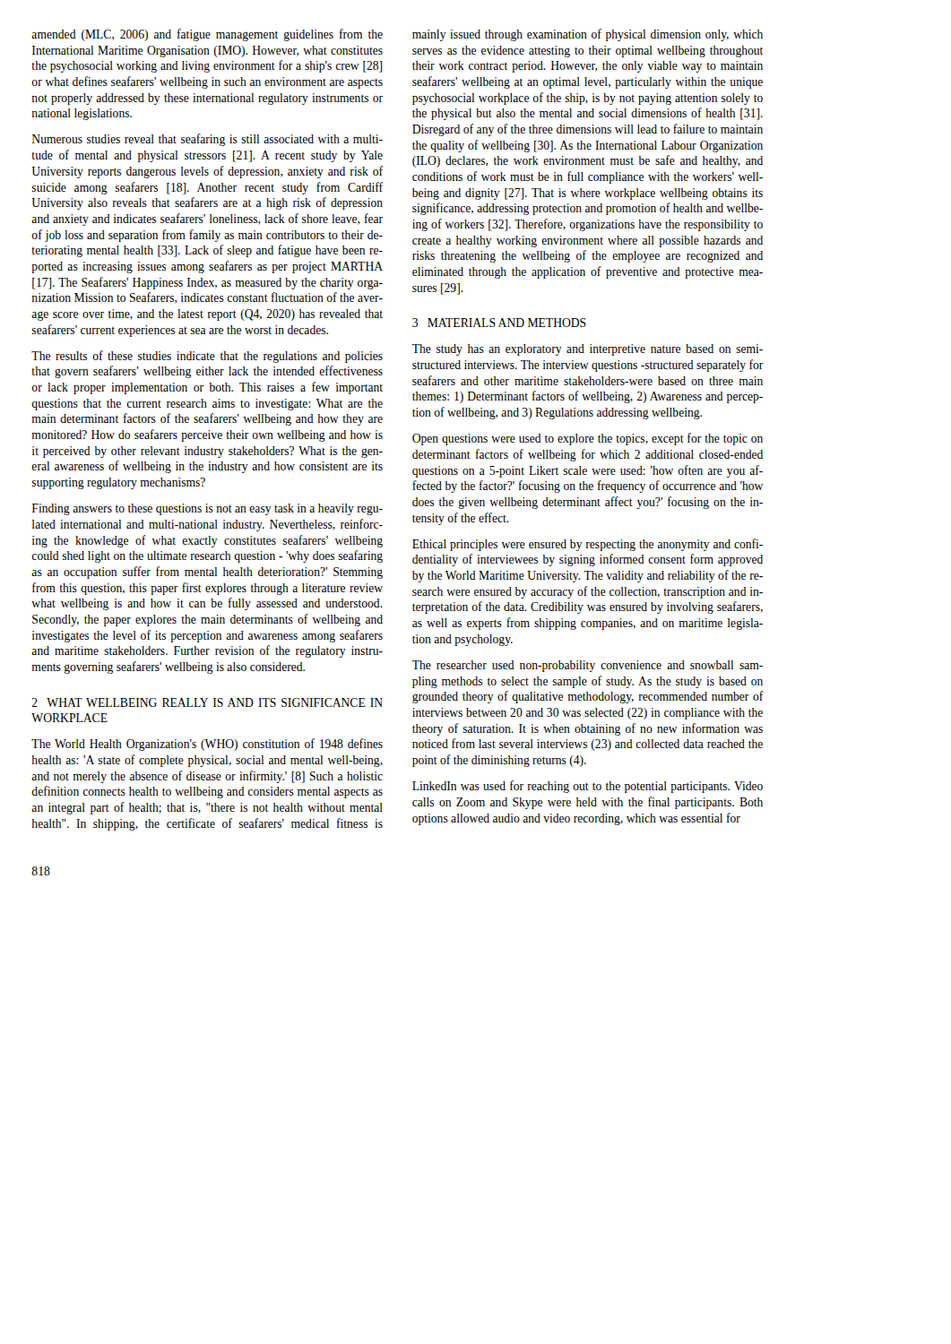amended (MLC, 2006) and fatigue management guidelines from the International Maritime Organisation (IMO). However, what constitutes the psychosocial working and living environment for a ship's crew [28] or what defines seafarers' wellbeing in such an environment are aspects not properly addressed by these international regulatory instruments or national legislations.
Numerous studies reveal that seafaring is still associated with a multitude of mental and physical stressors [21]. A recent study by Yale University reports dangerous levels of depression, anxiety and risk of suicide among seafarers [18]. Another recent study from Cardiff University also reveals that seafarers are at a high risk of depression and anxiety and indicates seafarers' loneliness, lack of shore leave, fear of job loss and separation from family as main contributors to their deteriorating mental health [33]. Lack of sleep and fatigue have been reported as increasing issues among seafarers as per project MARTHA [17]. The Seafarers' Happiness Index, as measured by the charity organization Mission to Seafarers, indicates constant fluctuation of the average score over time, and the latest report (Q4, 2020) has revealed that seafarers' current experiences at sea are the worst in decades.
The results of these studies indicate that the regulations and policies that govern seafarers' wellbeing either lack the intended effectiveness or lack proper implementation or both. This raises a few important questions that the current research aims to investigate: What are the main determinant factors of the seafarers' wellbeing and how they are monitored? How do seafarers perceive their own wellbeing and how is it perceived by other relevant industry stakeholders? What is the general awareness of wellbeing in the industry and how consistent are its supporting regulatory mechanisms?
Finding answers to these questions is not an easy task in a heavily regulated international and multi-national industry. Nevertheless, reinforcing the knowledge of what exactly constitutes seafarers' wellbeing could shed light on the ultimate research question - 'why does seafaring as an occupation suffer from mental health deterioration?' Stemming from this question, this paper first explores through a literature review what wellbeing is and how it can be fully assessed and understood. Secondly, the paper explores the main determinants of wellbeing and investigates the level of its perception and awareness among seafarers and maritime stakeholders. Further revision of the regulatory instruments governing seafarers' wellbeing is also considered.
2 WHAT WELLBEING REALLY IS AND ITS SIGNIFICANCE IN WORKPLACE
The World Health Organization's (WHO) constitution of 1948 defines health as: 'A state of complete physical, social and mental well-being, and not merely the absence of disease or infirmity.' [8] Such a holistic definition connects health to wellbeing and considers mental aspects as an integral part of health; that is, "there is not health without mental health". In shipping, the certificate of seafarers' medical fitness is mainly issued through examination of physical dimension only, which serves as the evidence attesting to their optimal wellbeing throughout their work contract period. However, the only viable way to maintain seafarers' wellbeing at an optimal level, particularly within the unique psychosocial workplace of the ship, is by not paying attention solely to the physical but also the mental and social dimensions of health [31]. Disregard of any of the three dimensions will lead to failure to maintain the quality of wellbeing [30]. As the International Labour Organization (ILO) declares, the work environment must be safe and healthy, and conditions of work must be in full compliance with the workers' wellbeing and dignity [27]. That is where workplace wellbeing obtains its significance, addressing protection and promotion of health and wellbeing of workers [32]. Therefore, organizations have the responsibility to create a healthy working environment where all possible hazards and risks threatening the wellbeing of the employee are recognized and eliminated through the application of preventive and protective measures [29].
3 MATERIALS AND METHODS
The study has an exploratory and interpretive nature based on semi-structured interviews. The interview questions -structured separately for seafarers and other maritime stakeholders-were based on three main themes: 1) Determinant factors of wellbeing, 2) Awareness and perception of wellbeing, and 3) Regulations addressing wellbeing.
Open questions were used to explore the topics, except for the topic on determinant factors of wellbeing for which 2 additional closed-ended questions on a 5-point Likert scale were used: 'how often are you affected by the factor?' focusing on the frequency of occurrence and 'how does the given wellbeing determinant affect you?' focusing on the intensity of the effect.
Ethical principles were ensured by respecting the anonymity and confidentiality of interviewees by signing informed consent form approved by the World Maritime University. The validity and reliability of the research were ensured by accuracy of the collection, transcription and interpretation of the data. Credibility was ensured by involving seafarers, as well as experts from shipping companies, and on maritime legislation and psychology.
The researcher used non-probability convenience and snowball sampling methods to select the sample of study. As the study is based on grounded theory of qualitative methodology, recommended number of interviews between 20 and 30 was selected (22) in compliance with the theory of saturation. It is when obtaining of no new information was noticed from last several interviews (23) and collected data reached the point of the diminishing returns (4).
LinkedIn was used for reaching out to the potential participants. Video calls on Zoom and Skype were held with the final participants. Both options allowed audio and video recording, which was essential for
818